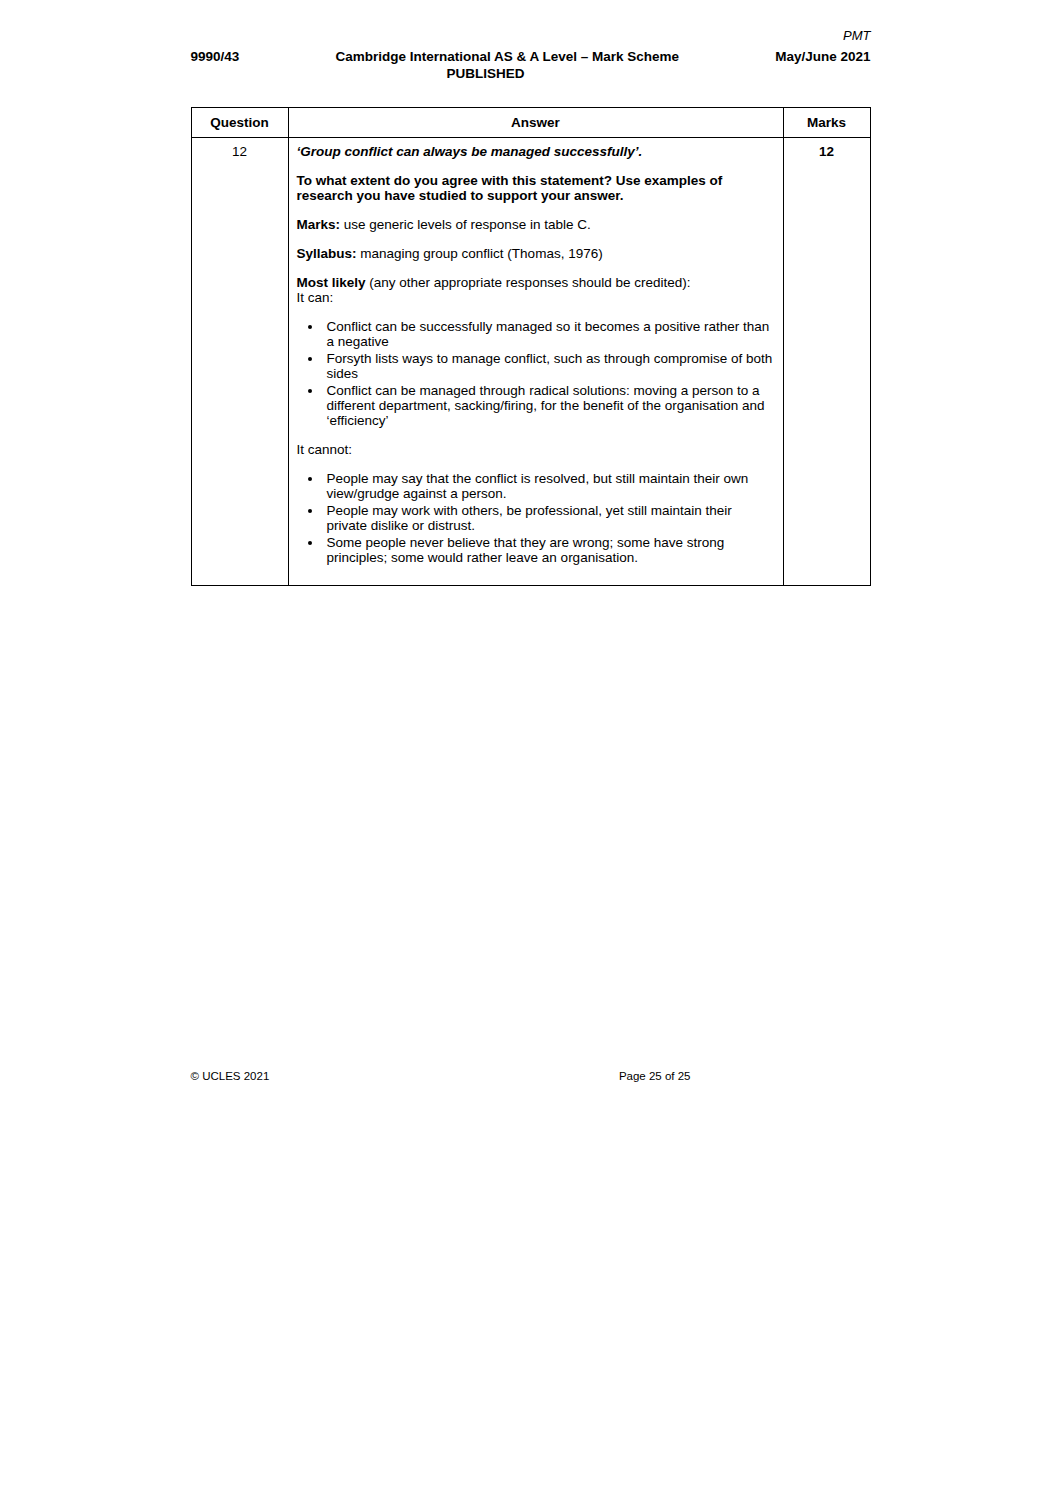PMT
9990/43
Cambridge International AS & A Level – Mark Scheme
May/June 2021
PUBLISHED
| Question | Answer | Marks |
| --- | --- | --- |
| 12 | ‘Group conflict can always be managed successfully’. To what extent do you agree with this statement? Use examples of research you have studied to support your answer. Marks: use generic levels of response in table C. Syllabus: managing group conflict (Thomas, 1976) Most likely (any other appropriate responses should be credited): It can: Conflict can be successfully managed so it becomes a positive rather than a negative Forsyth lists ways to manage conflict, such as through compromise of both sides Conflict can be managed through radical solutions: moving a person to a different department, sacking/firing, for the benefit of the organisation and ‘efficiency’ It cannot: People may say that the conflict is resolved, but still maintain their own view/grudge against a person. People may work with others, be professional, yet still maintain their private dislike or distrust. Some people never believe that they are wrong; some have strong principles; some would rather leave an organisation. | 12 |
© UCLES 2021
Page 25 of 25